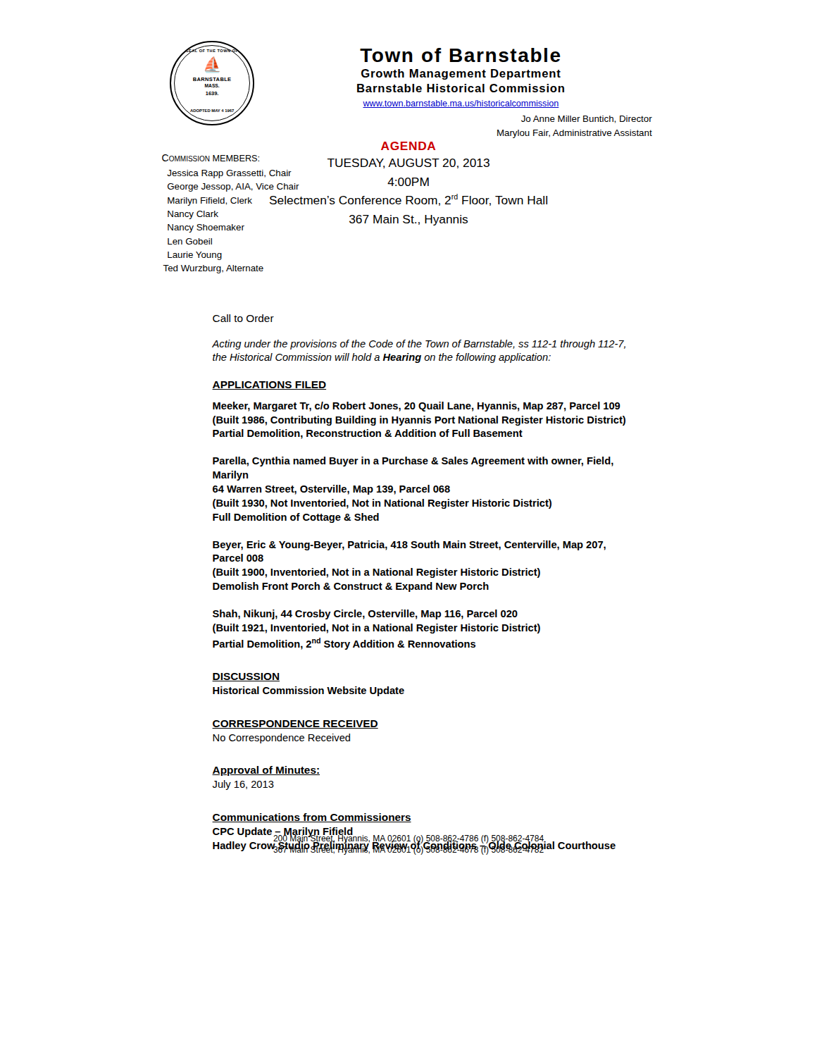SEAL OF THE TOWN OF
⛵
BARNSTABLE
MASS.
1639.
ADOPTED MAY 4 1967
Town of Barnstable
Growth Management Department
Barnstable Historical Commission
www.town.barnstable.ma.us/historicalcommission
Jo Anne Miller Buntich, Director
Marylou Fair, Administrative Assistant
Commission MEMBERS:
Jessica Rapp Grassetti, Chair
George Jessop, AIA, Vice Chair
Marilyn Fifield, Clerk
Nancy Clark
Nancy Shoemaker
Len Gobeil
Laurie Young
Ted Wurzburg, Alternate
AGENDA
TUESDAY, AUGUST 20, 2013
4:00PM
Selectmen’s Conference Room, 2rd Floor, Town Hall
367 Main St., Hyannis
Call to Order
Acting under the provisions of the Code of the Town of Barnstable, ss 112-1 through 112-7, the Historical Commission will hold a Hearing on the following application:
APPLICATIONS FILED
Meeker, Margaret Tr, c/o Robert Jones, 20 Quail Lane, Hyannis, Map 287, Parcel 109
(Built 1986, Contributing Building in Hyannis Port National Register Historic District)
Partial Demolition, Reconstruction & Addition of Full Basement
Parella, Cynthia named Buyer in a Purchase & Sales Agreement with owner, Field, Marilyn
64 Warren Street, Osterville, Map 139, Parcel 068
(Built 1930, Not Inventoried, Not in National Register Historic District)
Full Demolition of Cottage & Shed
Beyer, Eric & Young-Beyer, Patricia, 418 South Main Street, Centerville, Map 207, Parcel 008
(Built 1900, Inventoried, Not in a National Register Historic District)
Demolish Front Porch & Construct & Expand New Porch
Shah, Nikunj, 44 Crosby Circle, Osterville, Map 116, Parcel 020
(Built 1921, Inventoried, Not in a National Register Historic District)
Partial Demolition, 2nd Story Addition & Rennovations
DISCUSSION
Historical Commission Website Update
CORRESPONDENCE RECEIVED
No Correspondence Received
Approval of Minutes:
July 16, 2013
Communications from Commissioners
CPC Update – Marilyn Fifield
Hadley Crow Studio Preliminary Review of Conditions – Olde Colonial Courthouse
200 Main Street, Hyannis, MA 02601 (o) 508-862-4786 (f) 508-862-4784
367 Main Street, Hyannis, MA 02601 (o) 508-862-4678 (f) 508-862-4782